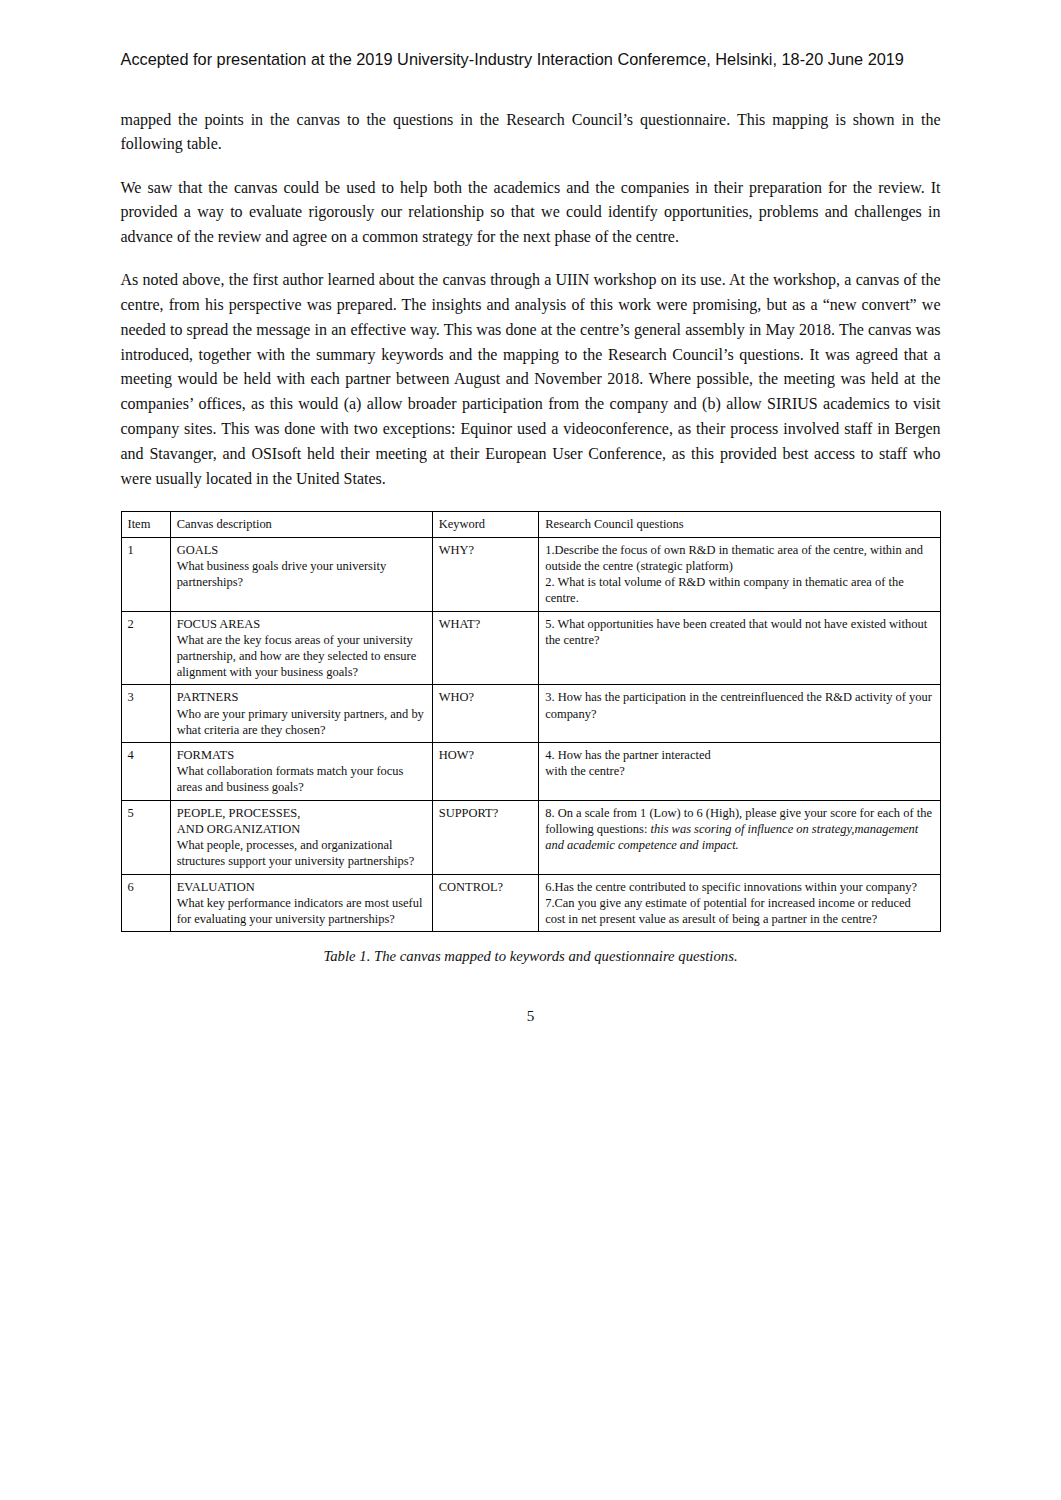Accepted for presentation at the 2019 University-Industry Interaction Conferemce, Helsinki, 18-20 June 2019
mapped the points in the canvas to the questions in the Research Council’s questionnaire. This mapping is shown in the following table.
We saw that the canvas could be used to help both the academics and the companies in their preparation for the review. It provided a way to evaluate rigorously our relationship so that we could identify opportunities, problems and challenges in advance of the review and agree on a common strategy for the next phase of the centre.
As noted above, the first author learned about the canvas through a UIIN workshop on its use. At the workshop, a canvas of the centre, from his perspective was prepared. The insights and analysis of this work were promising, but as a “new convert” we needed to spread the message in an effective way. This was done at the centre’s general assembly in May 2018. The canvas was introduced, together with the summary keywords and the mapping to the Research Council’s questions. It was agreed that a meeting would be held with each partner between August and November 2018. Where possible, the meeting was held at the companies’ offices, as this would (a) allow broader participation from the company and (b) allow SIRIUS academics to visit company sites. This was done with two exceptions: Equinor used a videoconference, as their process involved staff in Bergen and Stavanger, and OSIsoft held their meeting at their European User Conference, as this provided best access to staff who were usually located in the United States.
| Item | Canvas description | Keyword | Research Council questions |
| --- | --- | --- | --- |
| 1 | GOALS What business goals drive your university partnerships? | WHY? | 1.Describe the focus of own R&D in thematic area of the centre, within and outside the centre (strategic platform) 2. What is total volume of R&D within company in thematic area of the centre. |
| 2 | FOCUS AREAS What are the key focus areas of your university partnership, and how are they selected to ensure alignment with your business goals? | WHAT? | 5. What opportunities have been created that would not have existed without the centre? |
| 3 | PARTNERS Who are your primary university partners, and by what criteria are they chosen? | WHO? | 3. How has the participation in the centreinfluenced the R&D activity of your company? |
| 4 | FORMATS What collaboration formats match your focus areas and business goals? | HOW? | 4. How has the partner interacted with the centre? |
| 5 | PEOPLE, PROCESSES, AND ORGANIZATION What people, processes, and organizational structures support your university partnerships? | SUPPORT? | 8. On a scale from 1 (Low) to 6 (High), please give your score for each of the following questions: this was scoring of influence on strategy,management and academic competence and impact. |
| 6 | EVALUATION What key performance indicators are most useful for evaluating your university partnerships? | CONTROL? | 6.Has the centre contributed to specific innovations within your company? 7.Can you give any estimate of potential for increased income or reduced cost in net present value as aresult of being a partner in the centre? |
Table 1. The canvas mapped to keywords and questionnaire questions.
5